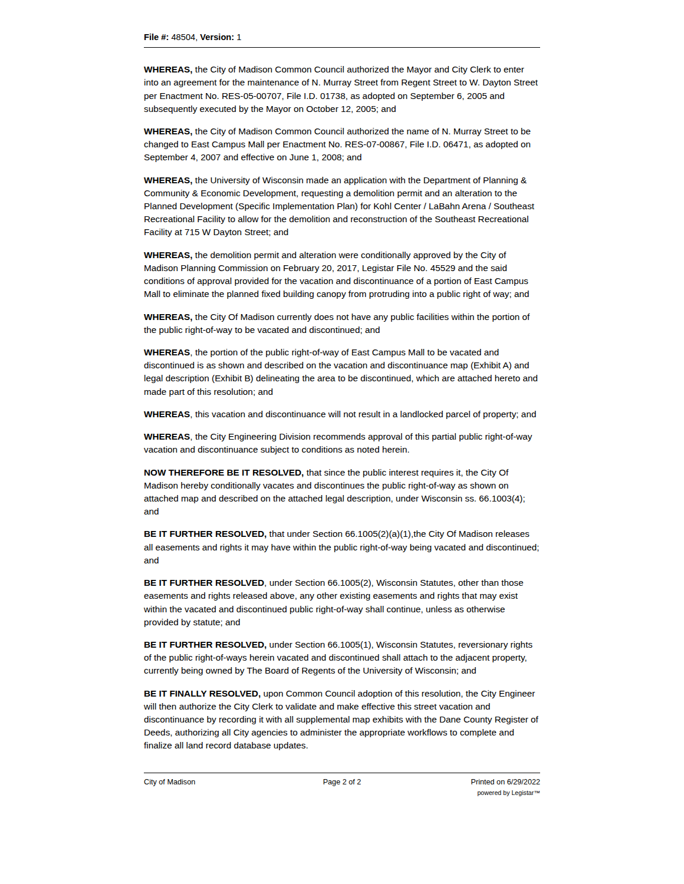File #: 48504, Version: 1
WHEREAS, the City of Madison Common Council authorized the Mayor and City Clerk to enter into an agreement for the maintenance of N. Murray Street from Regent Street to W. Dayton Street per Enactment No. RES-05-00707, File I.D. 01738, as adopted on September 6, 2005 and subsequently executed by the Mayor on October 12, 2005; and
WHEREAS, the City of Madison Common Council authorized the name of N. Murray Street to be changed to East Campus Mall per Enactment No. RES-07-00867, File I.D. 06471, as adopted on September 4, 2007 and effective on June 1, 2008; and
WHEREAS, the University of Wisconsin made an application with the Department of Planning & Community & Economic Development, requesting a demolition permit and an alteration to the Planned Development (Specific Implementation Plan) for Kohl Center / LaBahn Arena / Southeast Recreational Facility to allow for the demolition and reconstruction of the Southeast Recreational Facility at 715 W Dayton Street; and
WHEREAS, the demolition permit and alteration were conditionally approved by the City of Madison Planning Commission on February 20, 2017, Legistar File No. 45529 and the said conditions of approval provided for the vacation and discontinuance of a portion of East Campus Mall to eliminate the planned fixed building canopy from protruding into a public right of way; and
WHEREAS, the City Of Madison currently does not have any public facilities within the portion of the public right-of-way to be vacated and discontinued; and
WHEREAS, the portion of the public right-of-way of East Campus Mall to be vacated and discontinued is as shown and described on the vacation and discontinuance map (Exhibit A) and legal description (Exhibit B) delineating the area to be discontinued, which are attached hereto and made part of this resolution; and
WHEREAS, this vacation and discontinuance will not result in a landlocked parcel of property; and
WHEREAS, the City Engineering Division recommends approval of this partial public right-of-way vacation and discontinuance subject to conditions as noted herein.
NOW THEREFORE BE IT RESOLVED, that since the public interest requires it, the City Of Madison hereby conditionally vacates and discontinues the public right-of-way as shown on attached map and described on the attached legal description, under Wisconsin ss. 66.1003(4); and
BE IT FURTHER RESOLVED, that under Section 66.1005(2)(a)(1),the City Of Madison releases all easements and rights it may have within the public right-of-way being vacated and discontinued; and
BE IT FURTHER RESOLVED, under Section 66.1005(2), Wisconsin Statutes, other than those easements and rights released above, any other existing easements and rights that may exist within the vacated and discontinued public right-of-way shall continue, unless as otherwise provided by statute; and
BE IT FURTHER RESOLVED, under Section 66.1005(1), Wisconsin Statutes, reversionary rights of the public right-of-ways herein vacated and discontinued shall attach to the adjacent property, currently being owned by The Board of Regents of the University of Wisconsin; and
BE IT FINALLY RESOLVED, upon Common Council adoption of this resolution, the City Engineer will then authorize the City Clerk to validate and make effective this street vacation and discontinuance by recording it with all supplemental map exhibits with the Dane County Register of Deeds, authorizing all City agencies to administer the appropriate workflows to complete and finalize all land record database updates.
City of Madison
Page 2 of 2
Printed on 6/29/2022
powered by Legistar™